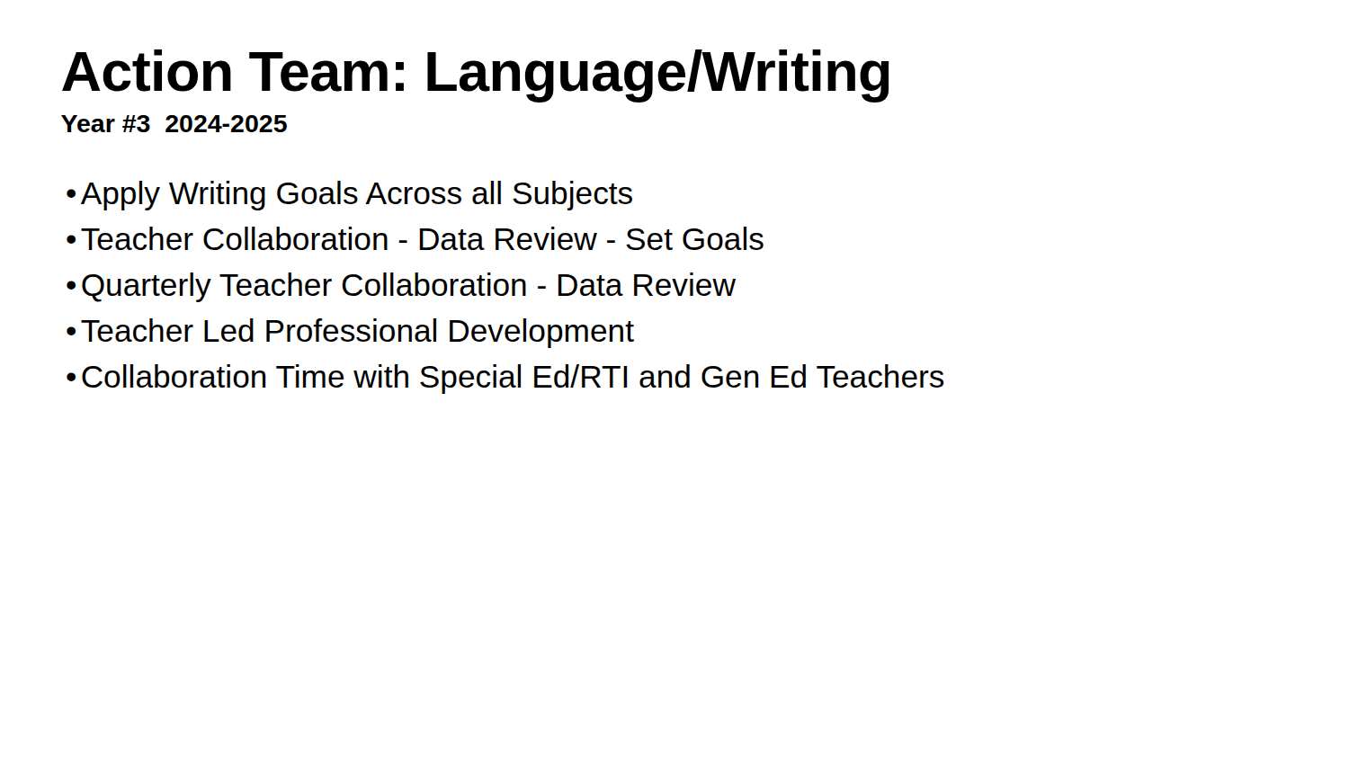Action Team: Language/Writing
Year #3 2024-2025
Apply Writing Goals Across all Subjects
Teacher Collaboration - Data Review - Set Goals
Quarterly Teacher Collaboration - Data Review
Teacher Led Professional Development
Collaboration Time with Special Ed/RTI and Gen Ed Teachers